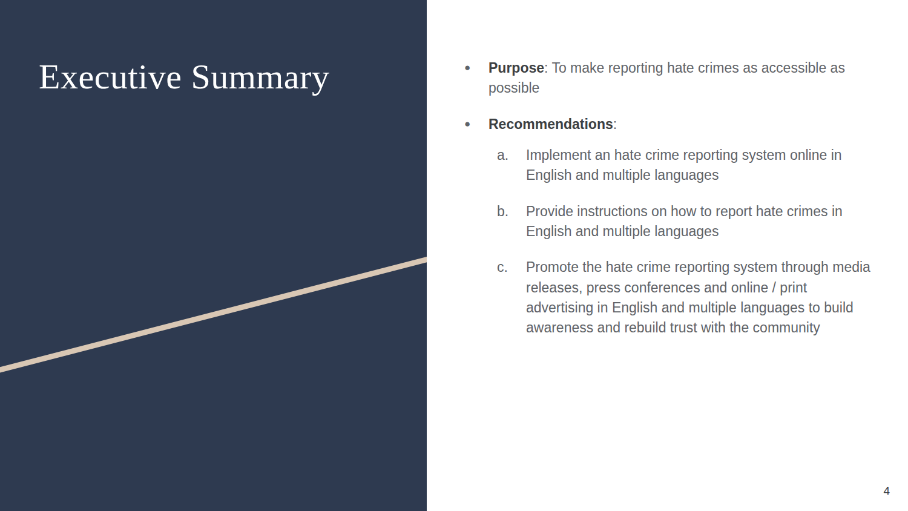Executive Summary
Purpose: To make reporting hate crimes as accessible as possible
Recommendations:
Implement an hate crime reporting system online in English and multiple languages
Provide instructions on how to report hate crimes in English and multiple languages
Promote the hate crime reporting system through media releases, press conferences and online / print advertising in English and multiple languages to build awareness and rebuild trust with the community
4